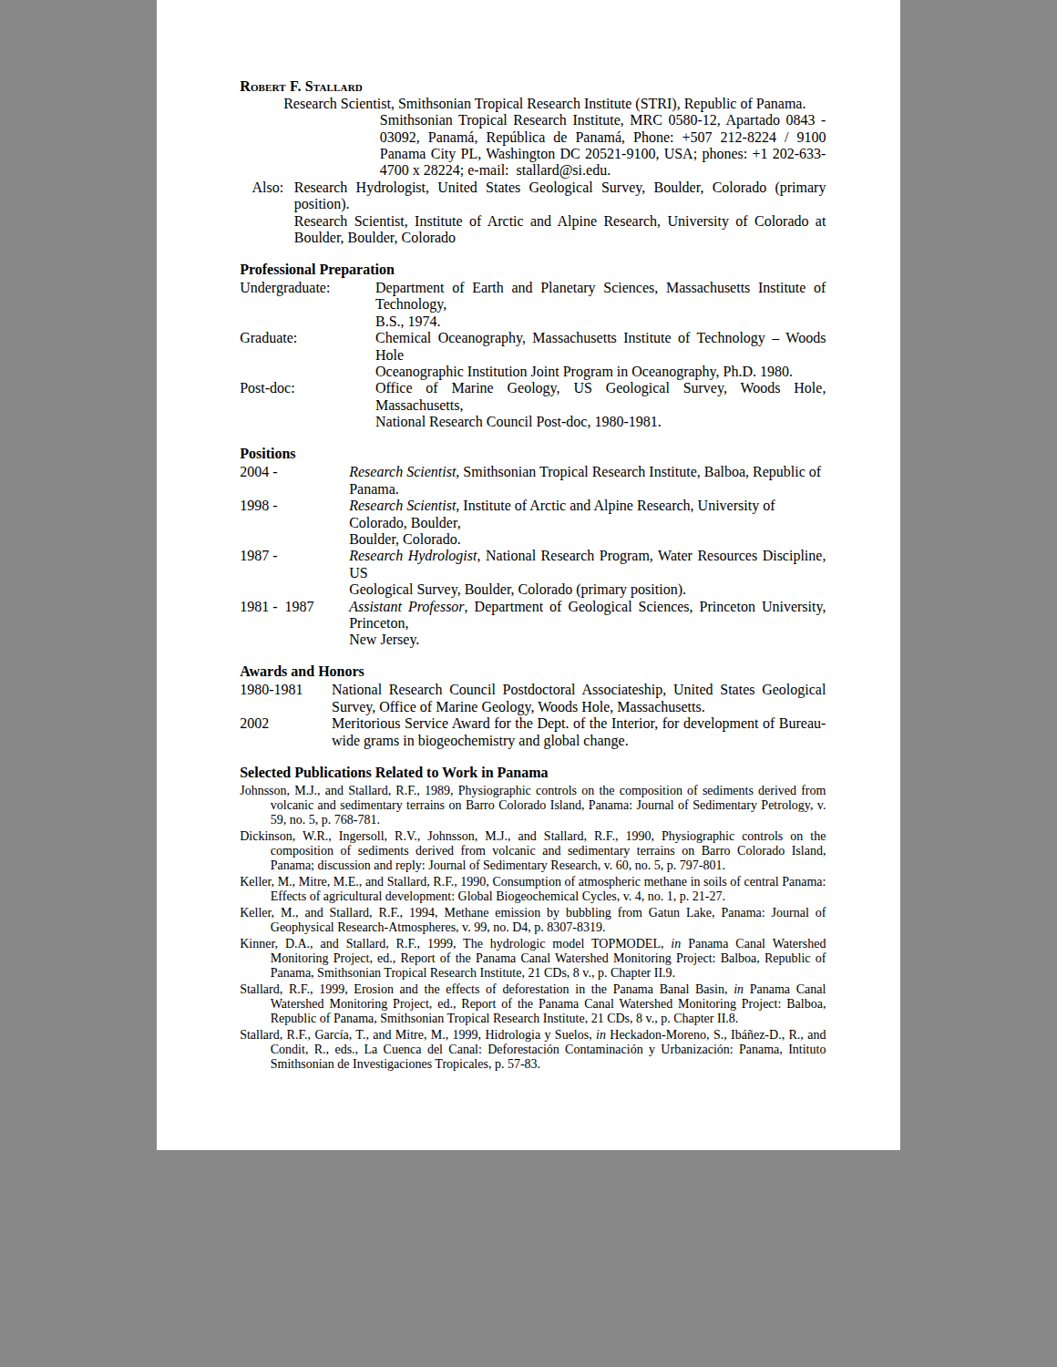Robert F. Stallard
Research Scientist, Smithsonian Tropical Research Institute (STRI), Republic of Panama.
Smithsonian Tropical Research Institute, MRC 0580-12, Apartado 0843 - 03092, Panamá, República de Panamá, Phone: +507 212-8224 / 9100 Panama City PL, Washington DC 20521-9100, USA; phones: +1 202-633-4700 x 28224; e-mail: stallard@si.edu.
Also:
Research Hydrologist, United States Geological Survey, Boulder, Colorado (primary position).
Research Scientist, Institute of Arctic and Alpine Research, University of Colorado at Boulder, Boulder, Colorado
Professional Preparation
Undergraduate:
Department of Earth and Planetary Sciences, Massachusetts Institute of Technology,
B.S., 1974.
Graduate:
Chemical Oceanography, Massachusetts Institute of Technology – Woods Hole
Oceanographic Institution Joint Program in Oceanography, Ph.D. 1980.
Post-doc:
Office of Marine Geology, US Geological Survey, Woods Hole, Massachusetts,
National Research Council Post-doc, 1980-1981.
Positions
2004 -
Research Scientist, Smithsonian Tropical Research Institute, Balboa, Republic of Panama.
1998 -
Research Scientist, Institute of Arctic and Alpine Research, University of Colorado, Boulder,
Boulder, Colorado.
1987 -
Research Hydrologist, National Research Program, Water Resources Discipline, US
Geological Survey, Boulder, Colorado (primary position).
1981 - 1987
Assistant Professor, Department of Geological Sciences, Princeton University, Princeton,
New Jersey.
Awards and Honors
1980-1981
National Research Council Postdoctoral Associateship, United States Geological Survey, Office of Marine Geology, Woods Hole, Massachusetts.
2002
Meritorious Service Award for the Dept. of the Interior, for development of Bureau-wide grams in biogeochemistry and global change.
Selected Publications Related to Work in Panama
Johnsson, M.J., and Stallard, R.F., 1989, Physiographic controls on the composition of sediments derived from volcanic and sedimentary terrains on Barro Colorado Island, Panama: Journal of Sedimentary Petrology, v. 59, no. 5, p. 768-781.
Dickinson, W.R., Ingersoll, R.V., Johnsson, M.J., and Stallard, R.F., 1990, Physiographic controls on the composition of sediments derived from volcanic and sedimentary terrains on Barro Colorado Island, Panama; discussion and reply: Journal of Sedimentary Research, v. 60, no. 5, p. 797-801.
Keller, M., Mitre, M.E., and Stallard, R.F., 1990, Consumption of atmospheric methane in soils of central Panama: Effects of agricultural development: Global Biogeochemical Cycles, v. 4, no. 1, p. 21-27.
Keller, M., and Stallard, R.F., 1994, Methane emission by bubbling from Gatun Lake, Panama: Journal of Geophysical Research-Atmospheres, v. 99, no. D4, p. 8307-8319.
Kinner, D.A., and Stallard, R.F., 1999, The hydrologic model TOPMODEL, in Panama Canal Watershed Monitoring Project, ed., Report of the Panama Canal Watershed Monitoring Project: Balboa, Republic of Panama, Smithsonian Tropical Research Institute, 21 CDs, 8 v., p. Chapter II.9.
Stallard, R.F., 1999, Erosion and the effects of deforestation in the Panama Banal Basin, in Panama Canal Watershed Monitoring Project, ed., Report of the Panama Canal Watershed Monitoring Project: Balboa, Republic of Panama, Smithsonian Tropical Research Institute, 21 CDs, 8 v., p. Chapter II.8.
Stallard, R.F., García, T., and Mitre, M., 1999, Hidrologia y Suelos, in Heckadon-Moreno, S., Ibáñez-D., R., and Condit, R., eds., La Cuenca del Canal: Deforestación Contaminación y Urbanización: Panama, Intituto Smithsonian de Investigaciones Tropicales, p. 57-83.